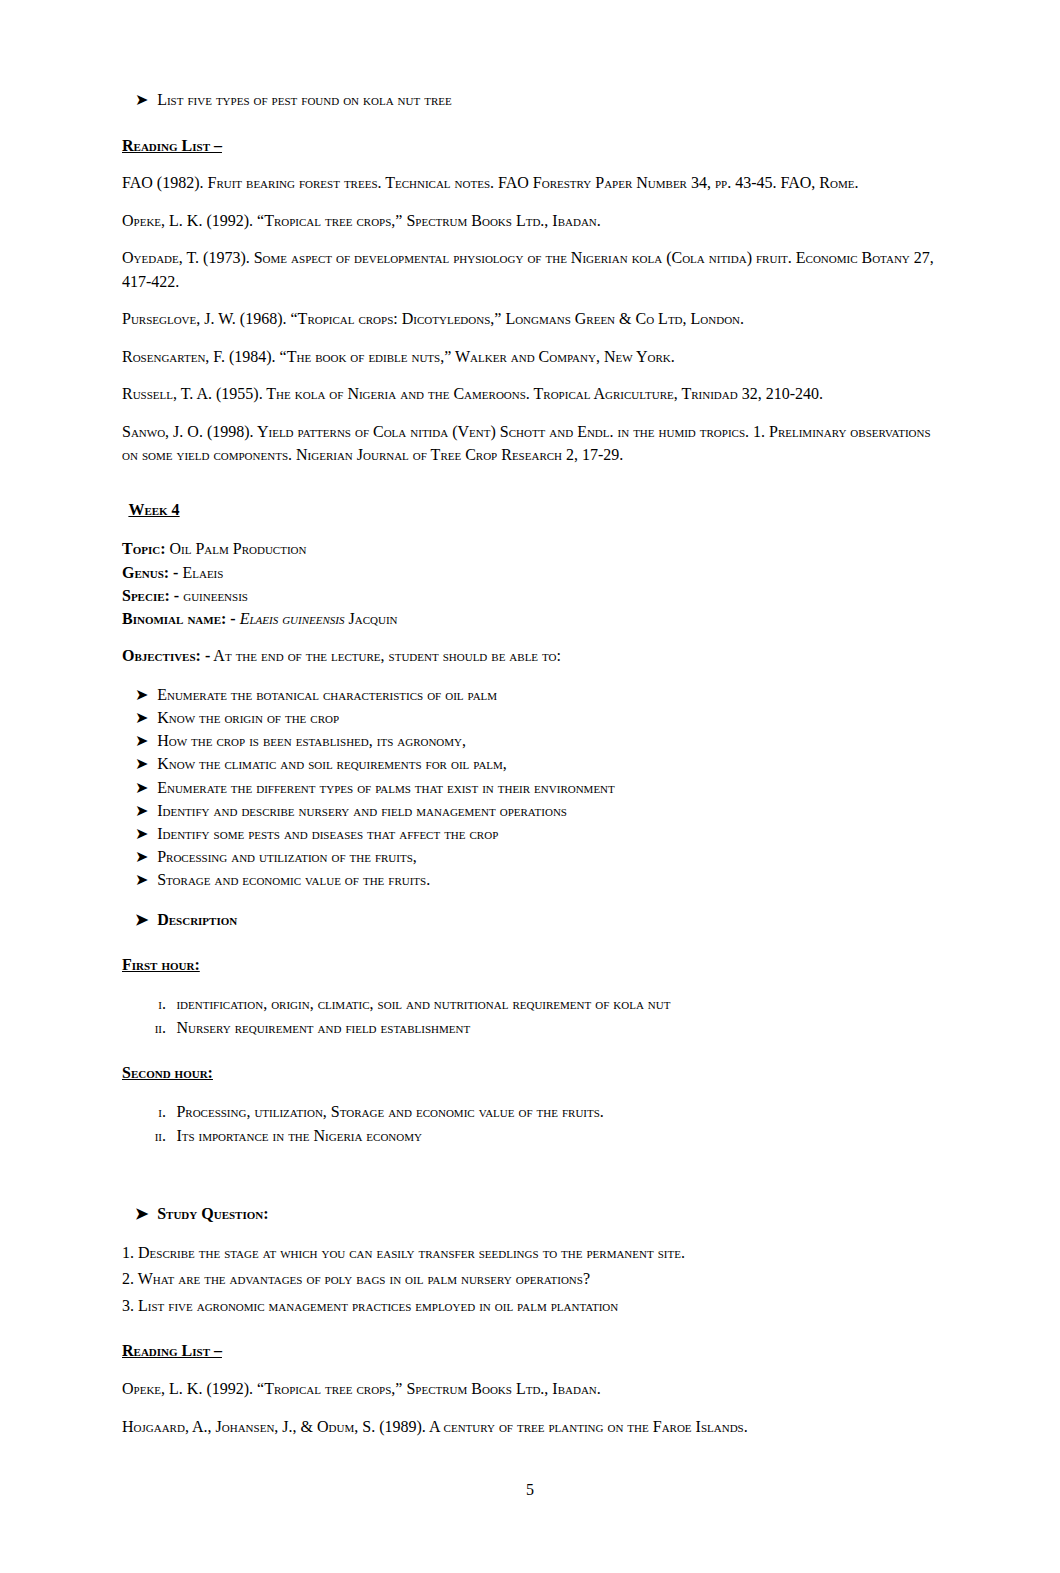List five types of pest found on kola nut tree
Reading List –
FAO (1982). Fruit bearing forest trees. Technical notes. FAO Forestry Paper Number 34, pp. 43-45. FAO, Rome.
Opeke, L. K. (1992). “Tropical tree crops,” Spectrum Books Ltd., Ibadan.
Oyedade, T. (1973). Some aspect of developmental physiology of the Nigerian kola (Cola nitida) fruit. Economic Botany 27, 417-422.
Purseglove, J. W. (1968). “Tropical crops: Dicotyledons,” Longmans Green & Co Ltd, London.
Rosengarten, F. (1984). “The book of edible nuts,” Walker and Company, New York.
Russell, T. A. (1955). The kola of Nigeria and the Cameroons. Tropical Agriculture, Trinidad 32, 210-240.
Sanwo, J. O. (1998). Yield patterns of Cola nitida (Vent) Schott and Endl. in the humid tropics. 1. Preliminary observations on some yield components. Nigerian Journal of Tree Crop Research 2, 17-29.
Week 4
Topic: Oil Palm Production
Genus: - Elaeis
Specie: - guineensis
Binomial name: - Elaeis guineensis Jacquin
Objectives: - At the end of the lecture, student should be able to:
Enumerate the botanical characteristics of oil palm
Know the origin of the crop
How the crop is been established, its agronomy,
Know the climatic and soil requirements for oil palm,
Enumerate the different types of palms that exist in their environment
Identify and describe nursery and field management operations
Identify some pests and diseases that affect the crop
Processing and utilization of the fruits,
Storage and economic value of the fruits.
Description
First hour:
identification, origin, climatic, soil and nutritional requirement of kola nut
Nursery requirement and field establishment
Second hour:
Processing, utilization, Storage and economic value of the fruits.
Its importance in the Nigeria economy
Study Question:
1. Describe the stage at which you can easily transfer seedlings to the permanent site.
2. What are the advantages of poly bags in oil palm nursery operations?
3. List five agronomic management practices employed in oil palm plantation
Reading List –
Opeke, L. K. (1992). “Tropical tree crops,” Spectrum Books Ltd., Ibadan.
Hojgaard, A., Johansen, J., & Odum, S. (1989). A century of tree planting on the Faroe Islands.
5